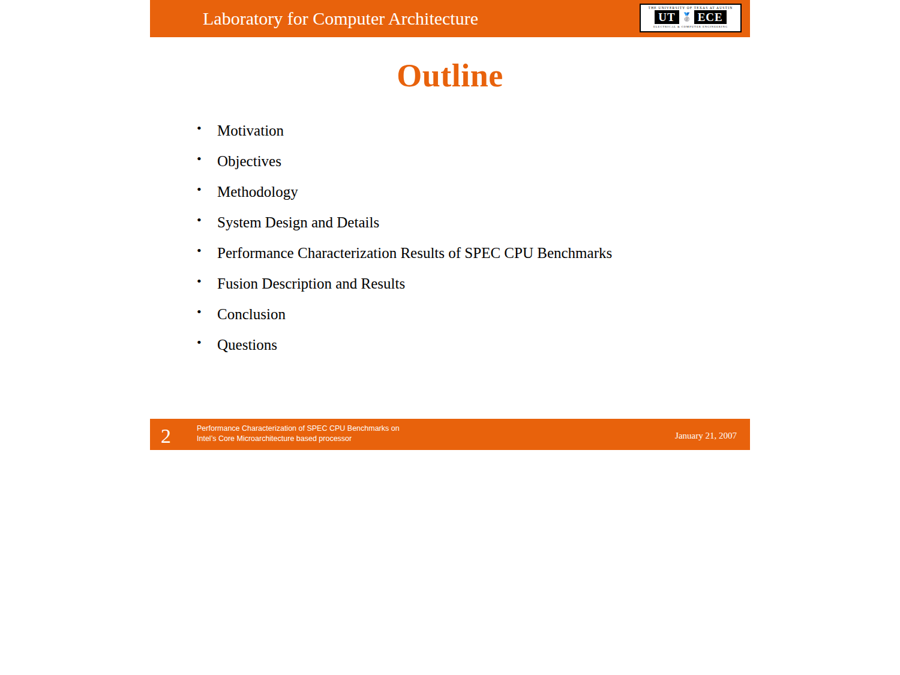Laboratory for Computer Architecture
THE UNIVERSITY OF TEXAS AT AUSTIN
UT 🥈 ECE
ELECTRICAL & COMPUTER ENGINEERING
Outline
Motivation
Objectives
Methodology
System Design and Details
Performance Characterization Results of SPEC CPU Benchmarks
Fusion Description and Results
Conclusion
Questions
2
Performance Characterization of SPEC CPU Benchmarks on
Intel’s Core Microarchitecture based processor
January 21, 2007